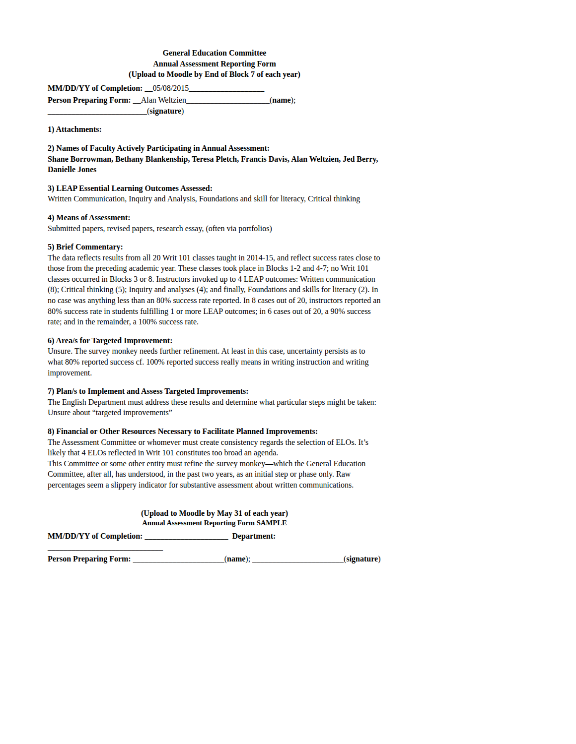General Education Committee
Annual Assessment Reporting Form
(Upload to Moodle by End of Block 7 of each year)
MM/DD/YY of Completion: __05/08/2015___________________
Person Preparing Form: __Alan Weltzien_____________________(name);
_________________________(signature)
1) Attachments:
2) Names of Faculty Actively Participating in Annual Assessment:
Shane Borrowman, Bethany Blankenship, Teresa Pletch, Francis Davis, Alan Weltzien, Jed Berry, Danielle Jones
3) LEAP Essential Learning Outcomes Assessed:
Written Communication, Inquiry and Analysis, Foundations and skill for literacy, Critical thinking
4) Means of Assessment:
Submitted papers, revised papers, research essay, (often via portfolios)
5) Brief Commentary:
The data reflects results from all 20 Writ 101 classes taught in 2014-15, and reflect success rates close to those from the preceding academic year. These classes took place in Blocks 1-2 and 4-7; no Writ 101 classes occurred in Blocks 3 or 8. Instructors invoked up to 4 LEAP outcomes: Written communication (8); Critical thinking (5); Inquiry and analyses (4); and finally, Foundations and skills for literacy (2). In no case was anything less than an 80% success rate reported. In 8 cases out of 20, instructors reported an 80% success rate in students fulfilling 1 or more LEAP outcomes; in 6 cases out of 20, a 90% success rate; and in the remainder, a 100% success rate.
6) Area/s for Targeted Improvement:
Unsure. The survey monkey needs further refinement. At least in this case, uncertainty persists as to what 80% reported success cf. 100% reported success really means in writing instruction and writing improvement.
7) Plan/s to Implement and Assess Targeted Improvements:
The English Department must address these results and determine what particular steps might be taken: Unsure about “targeted improvements”
8) Financial or Other Resources Necessary to Facilitate Planned Improvements:
The Assessment Committee or whomever must create consistency regards the selection of ELOs. It’s likely that 4 ELOs reflected in Writ 101 constitutes too broad an agenda.
This Committee or some other entity must refine the survey monkey—which the General Education Committee, after all, has understood, in the past two years, as an initial step or phase only. Raw percentages seem a slippery indicator for substantive assessment about written communications.
(Upload to Moodle by May 31 of each year)
Annual Assessment Reporting Form SAMPLE
MM/DD/YY of Completion: _____________________ Department: _____________________________
Person Preparing Form: _______________________(name); _______________________(signature)